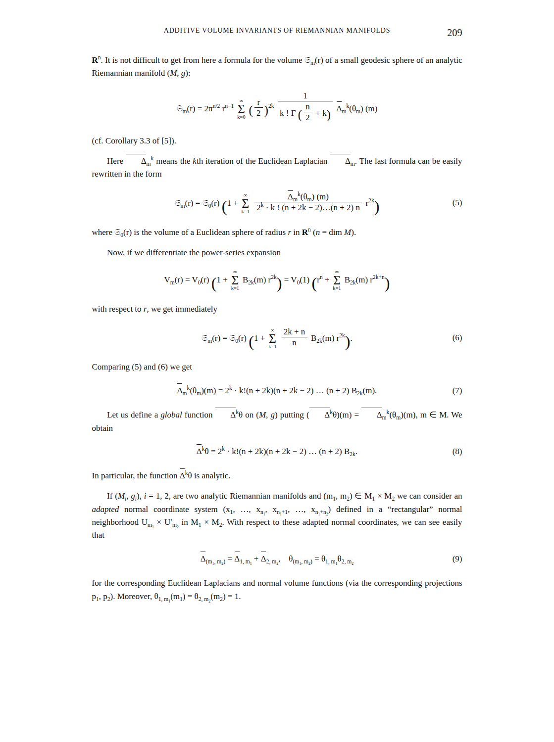Additive volume invariants of Riemannian manifolds 209
Rn. It is not difficult to get from here a formula for the volume 𝔖m(r) of a small geodesic sphere of an analytic Riemannian manifold (M, g):
𝔖m(r) = 2πn/2 rn−1 ∞Σk=0 (r 2)2k 1 k ! Γ (n 2 + k) Δmk(θm) (m)
(cf. Corollary 3.3 of [5]).
Here Δmk means the kth iteration of the Euclidean Laplacian Δm. The last formula can be easily rewritten in the form
𝔖m(r) = 𝔖0(r) (1 + ∞Σk=1 Δmk(θm) (m) 2k · k ! (n + 2k − 2)…(n + 2) n r2k) (5)
where 𝔖0(r) is the volume of a Euclidean sphere of radius r in Rn (n = dim M).
Now, if we differentiate the power-series expansion
Vm(r) = V0(r) (1 + ∞Σk=1 B2k(m) r2k) = V0(1) (rn + ∞Σk=1 B2k(m) r2k+n)
with respect to r, we get immediately
𝔖m(r) = 𝔖0(r) (1 + ∞Σk=1 2k + n n B2k(m) r2k). (6)
Comparing (5) and (6) we get
Δmk(θm)(m) = 2k · k!(n + 2k)(n + 2k − 2) … (n + 2) B2k(m). (7)
Let us define a global function Δkθ on (M, g) putting (Δkθ)(m) = Δmk(θm)(m), m ∈ M. We obtain
Δkθ = 2k · k!(n + 2k)(n + 2k − 2) … (n + 2) B2k. (8)
In particular, the function Δkθ is analytic.
If (Mi, gi), i = 1, 2, are two analytic Riemannian manifolds and (m1, m2) ∈ M1 × M2 we can consider an adapted normal coordinate system (x1, …, xn1, xn1+1, …, xn1+n2) defined in a “rectangular” normal neighborhood Um1 × U′m2 in M1 × M2. With respect to these adapted normal coordinates, we can see easily that
Δ(m1, m2) = Δ1, m1 + Δ2, m2, θ(m1, m2) = θ1, m1θ2, m2 (9)
for the corresponding Euclidean Laplacians and normal volume functions (via the corresponding projections p1, p2). Moreover, θ1, m1(m1) = θ2, m2(m2) = 1.